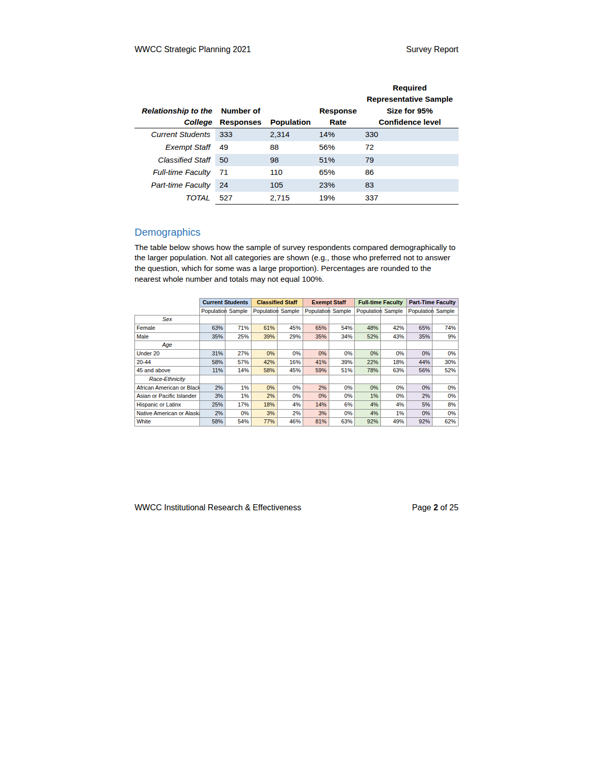WWCC Strategic Planning 2021
Survey Report
| | | | | Required |
| --- | --- | --- | --- | --- |
| | | | | Representative Sample |
| Relationship to the | Number of | | Response | Size for 95% |
| College | Responses | Population | Rate | Confidence level |
| Current Students | 333 | 2,314 | 14% | 330 |
| Exempt Staff | 49 | 88 | 56% | 72 |
| Classified Staff | 50 | 98 | 51% | 79 |
| Full-time Faculty | 71 | 110 | 65% | 86 |
| Part-time Faculty | 24 | 105 | 23% | 83 |
| TOTAL | 527 | 2,715 | 19% | 337 |
Demographics
The table below shows how the sample of survey respondents compared demographically to the larger population. Not all categories are shown (e.g., those who preferred not to answer the question, which for some was a large proportion). Percentages are rounded to the nearest whole number and totals may not equal 100%.
| | Current Students | Classified Staff | Exempt Staff | Full-time Faculty | Part-Time Faculty |
| --- | --- | --- | --- | --- | --- |
| | Population | Sample | Population | Sample | Population | Sample | Population | Sample | Population | Sample |
| Sex | | | | | | | | | | |
| Female | 63% | 71% | 61% | 45% | 65% | 54% | 48% | 42% | 65% | 74% |
| Male | 35% | 25% | 39% | 29% | 35% | 34% | 52% | 43% | 35% | 9% |
| Age | | | | | | | | | | |
| Under 20 | 31% | 27% | 0% | 0% | 0% | 0% | 0% | 0% | 0% | 0% |
| 20-44 | 58% | 57% | 42% | 16% | 41% | 39% | 22% | 18% | 44% | 30% |
| 45 and above | 11% | 14% | 58% | 45% | 59% | 51% | 78% | 63% | 56% | 52% |
| Race-Ethnicity | | | | | | | | | | |
| African American or Black | 2% | 1% | 0% | 0% | 2% | 0% | 0% | 0% | 0% | 0% |
| Asian or Pacific Islander | 3% | 1% | 2% | 0% | 0% | 0% | 1% | 0% | 2% | 0% |
| Hispanic or Latinx | 25% | 17% | 18% | 4% | 14% | 6% | 4% | 4% | 5% | 8% |
| Native American or Alaska Native | 2% | 0% | 3% | 2% | 3% | 0% | 4% | 1% | 0% | 0% |
| White | 58% | 54% | 77% | 46% | 81% | 63% | 92% | 49% | 92% | 62% |
WWCC Institutional Research & Effectiveness
Page 2 of 25